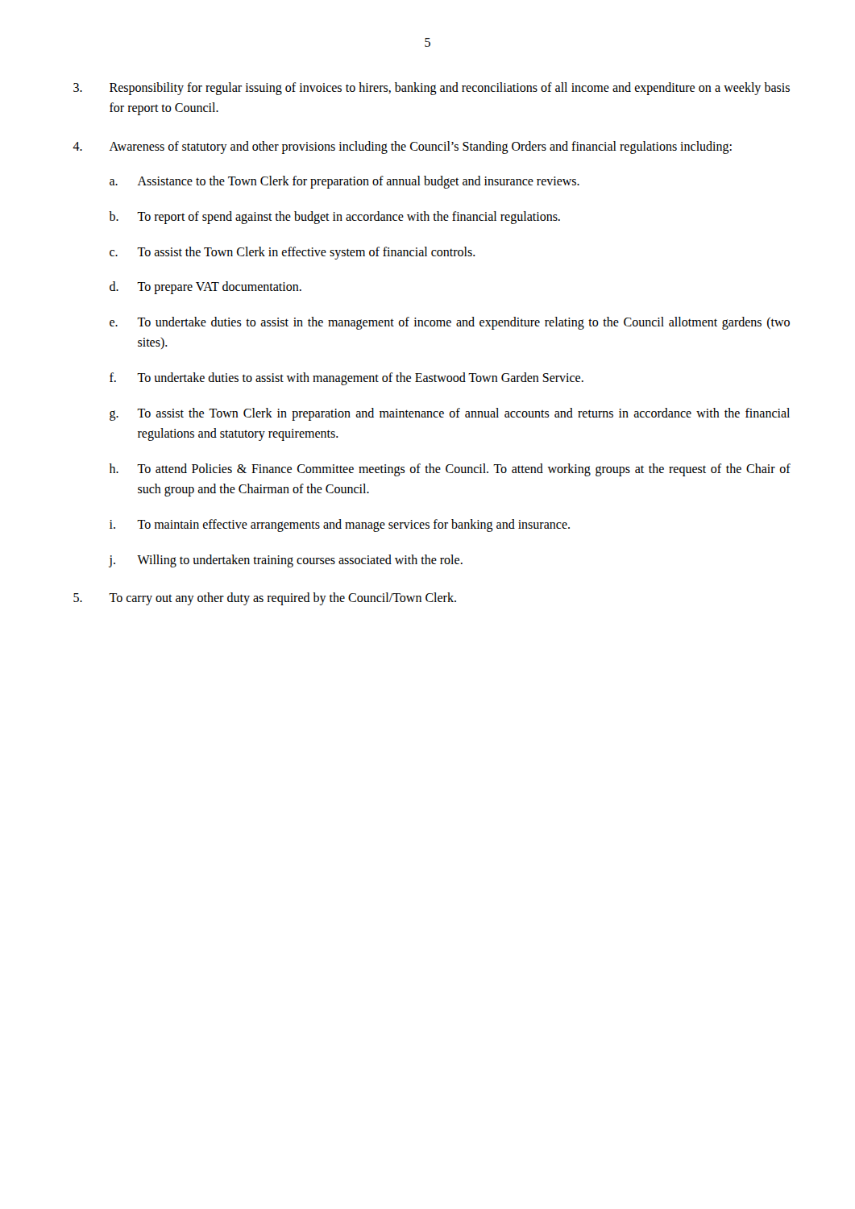5
Responsibility for regular issuing of invoices to hirers, banking and reconciliations of all income and expenditure on a weekly basis for report to Council.
Awareness of statutory and other provisions including the Council’s Standing Orders and financial regulations including:
Assistance to the Town Clerk for preparation of annual budget and insurance reviews.
To report of spend against the budget in accordance with the financial regulations.
To assist the Town Clerk in effective system of financial controls.
To prepare VAT documentation.
To undertake duties to assist in the management of income and expenditure relating to the Council allotment gardens (two sites).
To undertake duties to assist with management of the Eastwood Town Garden Service.
To assist the Town Clerk in preparation and maintenance of annual accounts and returns in accordance with the financial regulations and statutory requirements.
To attend Policies & Finance Committee meetings of the Council. To attend working groups at the request of the Chair of such group and the Chairman of the Council.
To maintain effective arrangements and manage services for banking and insurance.
Willing to undertaken training courses associated with the role.
To carry out any other duty as required by the Council/Town Clerk.